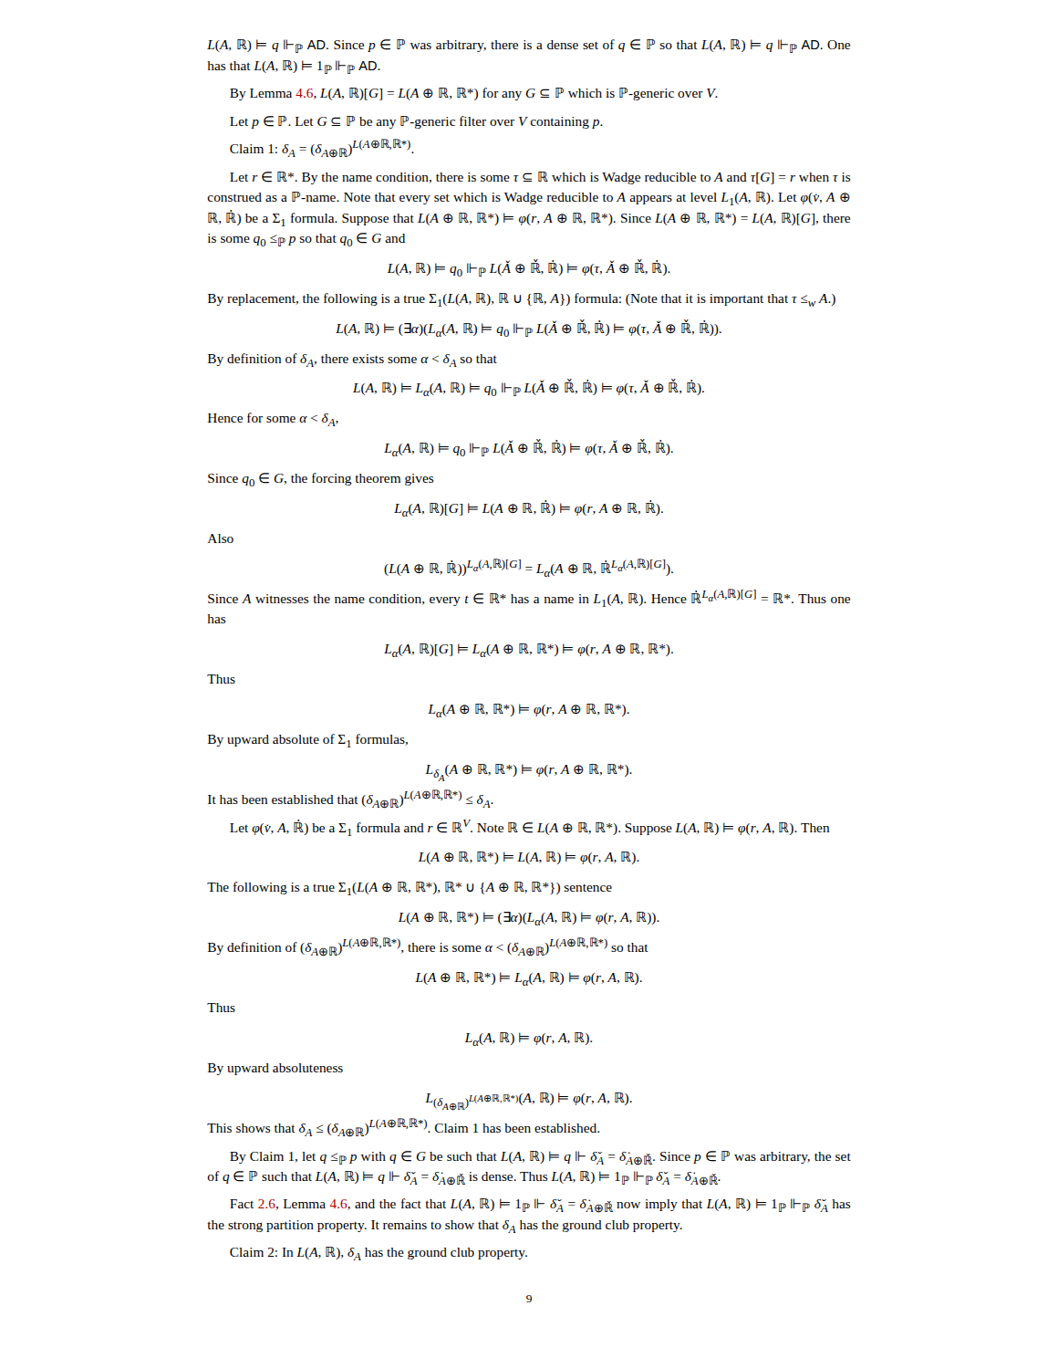L(A, ℝ) ⊨ q ⊩ℙ AD. Since p ∈ ℙ was arbitrary, there is a dense set of q ∈ ℙ so that L(A, ℝ) ⊨ q ⊩ℙ AD. One has that L(A, ℝ) ⊨ 1ℙ ⊩ℙ AD.
By Lemma 4.6, L(A, ℝ)[G] = L(A ⊕ ℝ, ℝ*) for any G ⊆ ℙ which is ℙ-generic over V.
Let p ∈ ℙ. Let G ⊆ ℙ be any ℙ-generic filter over V containing p.
Claim 1: δA = (δA⊕ℝ)L(A⊕ℝ,ℝ*).
Let r ∈ ℝ*. By the name condition, there is some τ ⊆ ℝ which is Wadge reducible to A and τ[G] = r when τ is construed as a ℙ-name. Note that every set which is Wadge reducible to A appears at level L1(A, ℝ). Let φ(v̇, A ⊕ ℝ, ℝ̇) be a Σ1 formula. Suppose that L(A ⊕ ℝ, ℝ*) ⊨ φ(r, A ⊕ ℝ, ℝ*). Since L(A ⊕ ℝ, ℝ*) = L(A, ℝ)[G], there is some q0 ≤ℙ p so that q0 ∈ G and
L(A, ℝ) ⊨ q0 ⊩ℙ L(Ǎ ⊕ ℝ̌, ℝ̇) ⊨ φ(τ, Ǎ ⊕ ℝ̌, ℝ̇).
By replacement, the following is a true Σ1(L(A, ℝ), ℝ ∪ {ℝ, A}) formula: (Note that it is important that τ ≤w A.)
L(A, ℝ) ⊨ (∃α)(Lα(A, ℝ) ⊨ q0 ⊩ℙ L(Ǎ ⊕ ℝ̌, ℝ̇) ⊨ φ(τ, Ǎ ⊕ ℝ̌, ℝ̇)).
By definition of δA, there exists some α < δA so that
L(A, ℝ) ⊨ Lα(A, ℝ) ⊨ q0 ⊩ℙ L(Ǎ ⊕ ℝ̌, ℝ̇) ⊨ φ(τ, Ǎ ⊕ ℝ̌, ℝ̇).
Hence for some α < δA,
Lα(A, ℝ) ⊨ q0 ⊩ℙ L(Ǎ ⊕ ℝ̌, ℝ̇) ⊨ φ(τ, Ǎ ⊕ ℝ̌, ℝ̇).
Since q0 ∈ G, the forcing theorem gives
Lα(A, ℝ)[G] ⊨ L(A ⊕ ℝ, ℝ̇) ⊨ φ(r, A ⊕ ℝ, ℝ̇).
Also
(L(A ⊕ ℝ, ℝ̇))Lα(A,ℝ)[G] = Lα(A ⊕ ℝ, ℝ̇Lα(A,ℝ)[G]).
Since A witnesses the name condition, every t ∈ ℝ* has a name in L1(A, ℝ). Hence ℝ̇Lα(A,ℝ)[G] = ℝ*. Thus one has
Lα(A, ℝ)[G] ⊨ Lα(A ⊕ ℝ, ℝ*) ⊨ φ(r, A ⊕ ℝ, ℝ*).
Thus
Lα(A ⊕ ℝ, ℝ*) ⊨ φ(r, A ⊕ ℝ, ℝ*).
By upward absolute of Σ1 formulas,
LδA(A ⊕ ℝ, ℝ*) ⊨ φ(r, A ⊕ ℝ, ℝ*).
It has been established that (δA⊕ℝ)L(A⊕ℝ,ℝ*) ≤ δA.
Let φ(v̇, A, ℝ̇) be a Σ1 formula and r ∈ ℝV. Note ℝ ∈ L(A ⊕ ℝ, ℝ*). Suppose L(A, ℝ) ⊨ φ(r, A, ℝ). Then
L(A ⊕ ℝ, ℝ*) ⊨ L(A, ℝ) ⊨ φ(r, A, ℝ).
The following is a true Σ1(L(A ⊕ ℝ, ℝ*), ℝ* ∪ {A ⊕ ℝ, ℝ*}) sentence
L(A ⊕ ℝ, ℝ*) ⊨ (∃α)(Lα(A, ℝ) ⊨ φ(r, A, ℝ)).
By definition of (δA⊕ℝ)L(A⊕ℝ,ℝ*), there is some α < (δA⊕ℝ)L(A⊕ℝ,ℝ*) so that
L(A ⊕ ℝ, ℝ*) ⊨ Lα(A, ℝ) ⊨ φ(r, A, ℝ).
Thus
Lα(A, ℝ) ⊨ φ(r, A, ℝ).
By upward absoluteness
L(δA⊕ℝ)L(A⊕ℝ,ℝ*)(A, ℝ) ⊨ φ(r, A, ℝ).
This shows that δA ≤ (δA⊕ℝ)L(A⊕ℝ,ℝ*). Claim 1 has been established.
By Claim 1, let q ≤ℙ p with q ∈ G be such that L(A, ℝ) ⊨ q ⊩ δ̌A = δ̇A⊕ℝ̌. Since p ∈ ℙ was arbitrary, the set of q ∈ ℙ such that L(A, ℝ) ⊨ q ⊩ δ̌A = δ̇A⊕ℝ̌ is dense. Thus L(A, ℝ) ⊨ 1ℙ ⊩ℙ δ̌A = δ̇A⊕ℝ̌.
Fact 2.6, Lemma 4.6, and the fact that L(A, ℝ) ⊨ 1ℙ ⊩ δ̌A = δ̇A⊕ℝ̌ now imply that L(A, ℝ) ⊨ 1ℙ ⊩ℙ δ̌A has the strong partition property. It remains to show that δA has the ground club property.
Claim 2: In L(A, ℝ), δA has the ground club property.
9